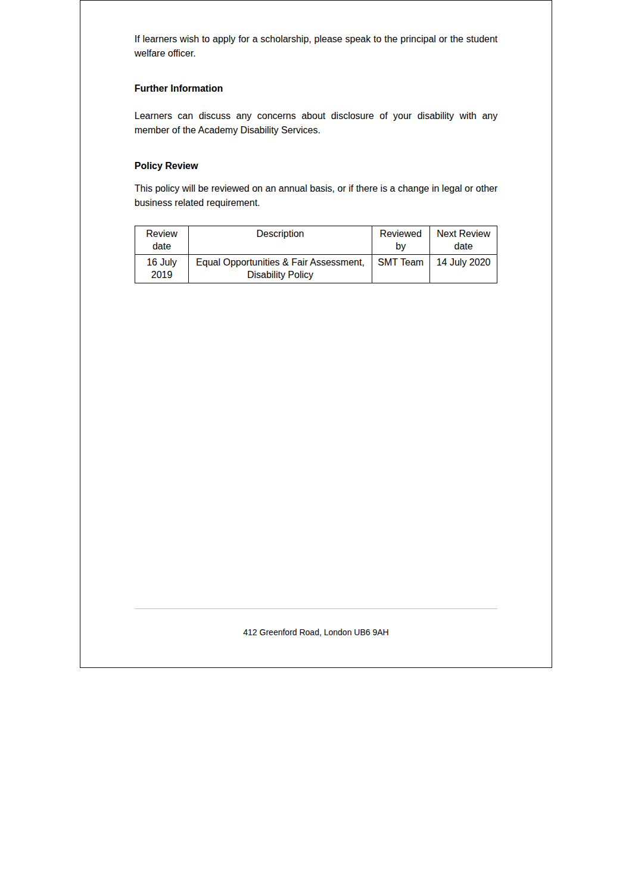If learners wish to apply for a scholarship, please speak to the principal or the student welfare officer.
Further Information
Learners can discuss any concerns about disclosure of your disability with any member of the Academy Disability Services.
Policy Review
This policy will be reviewed on an annual basis, or if there is a change in legal or other business related requirement.
| Review date | Description | Reviewed by | Next Review date |
| --- | --- | --- | --- |
| 16 July 2019 | Equal Opportunities & Fair Assessment, Disability Policy | SMT Team | 14 July 2020 |
412 Greenford Road, London UB6 9AH